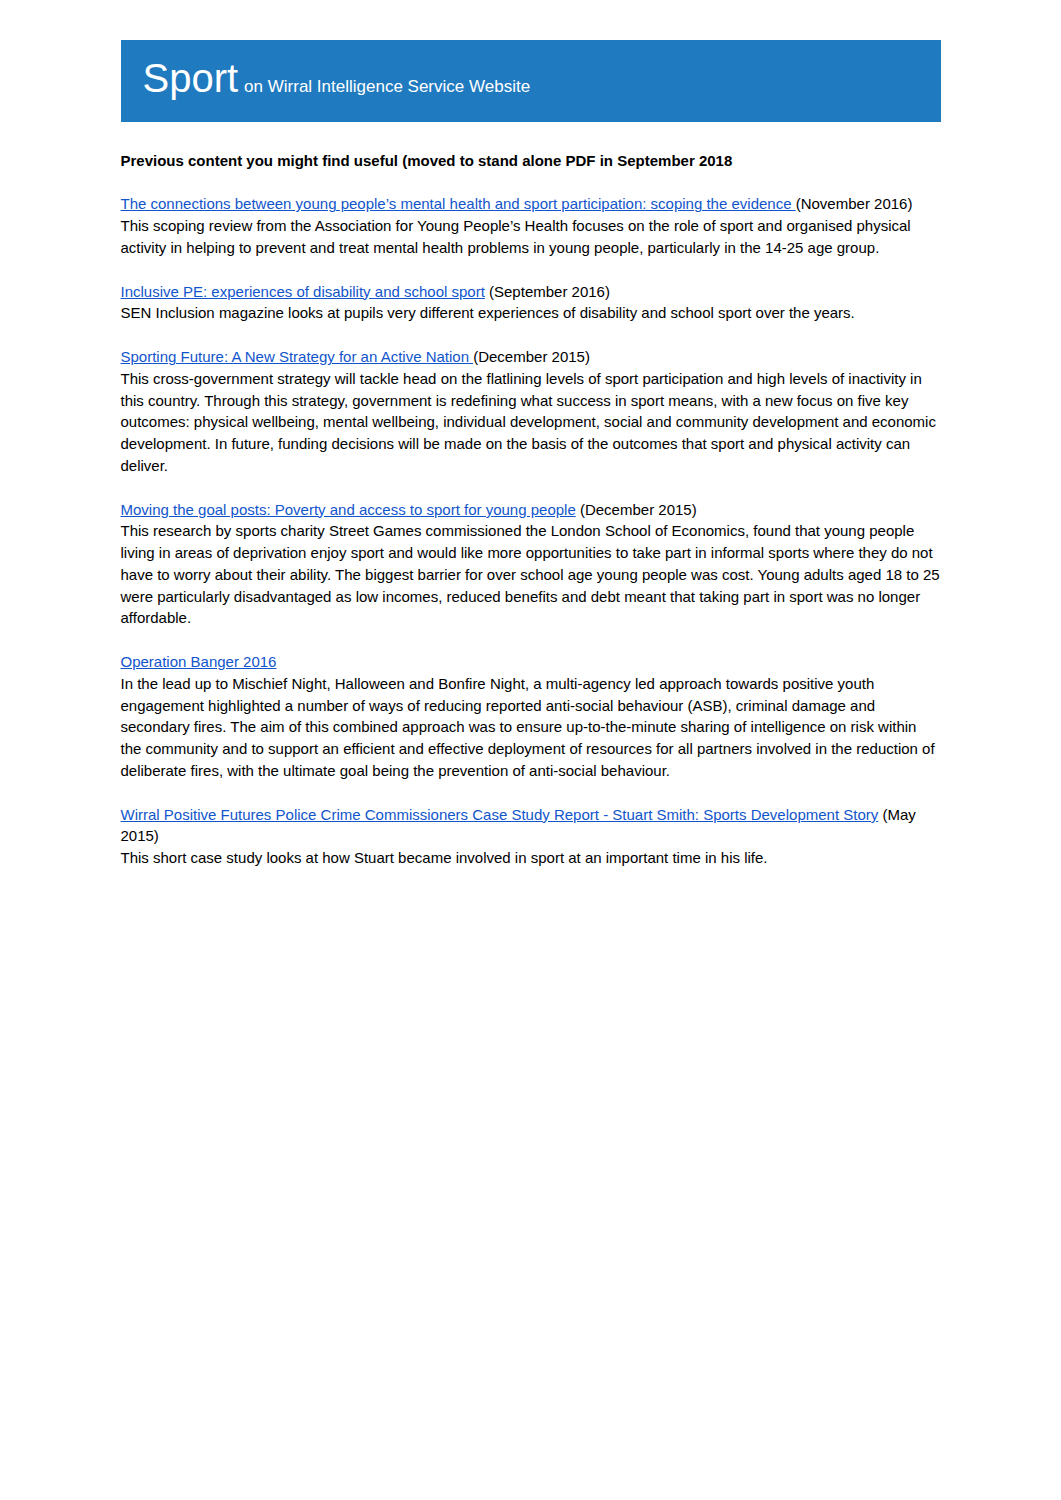Sport
on Wirral Intelligence Service Website
Previous content you might find useful (moved to stand alone PDF in September 2018
The connections between young people’s mental health and sport participation: scoping the evidence (November 2016)
This scoping review from the Association for Young People’s Health focuses on the role of sport and organised physical activity in helping to prevent and treat mental health problems in young people, particularly in the 14-25 age group.
Inclusive PE: experiences of disability and school sport (September 2016)
SEN Inclusion magazine looks at pupils very different experiences of disability and school sport over the years.
Sporting Future: A New Strategy for an Active Nation (December 2015)
This cross-government strategy will tackle head on the flatlining levels of sport participation and high levels of inactivity in this country. Through this strategy, government is redefining what success in sport means, with a new focus on five key outcomes: physical wellbeing, mental wellbeing, individual development, social and community development and economic development. In future, funding decisions will be made on the basis of the outcomes that sport and physical activity can deliver.
Moving the goal posts: Poverty and access to sport for young people (December 2015)
This research by sports charity Street Games commissioned the London School of Economics, found that young people living in areas of deprivation enjoy sport and would like more opportunities to take part in informal sports where they do not have to worry about their ability. The biggest barrier for over school age young people was cost. Young adults aged 18 to 25 were particularly disadvantaged as low incomes, reduced benefits and debt meant that taking part in sport was no longer affordable.
Operation Banger 2016
In the lead up to Mischief Night, Halloween and Bonfire Night, a multi-agency led approach towards positive youth engagement highlighted a number of ways of reducing reported anti-social behaviour (ASB), criminal damage and secondary fires. The aim of this combined approach was to ensure up-to-the-minute sharing of intelligence on risk within the community and to support an efficient and effective deployment of resources for all partners involved in the reduction of deliberate fires, with the ultimate goal being the prevention of anti-social behaviour.
Wirral Positive Futures Police Crime Commissioners Case Study Report - Stuart Smith: Sports Development Story (May 2015)
This short case study looks at how Stuart became involved in sport at an important time in his life.